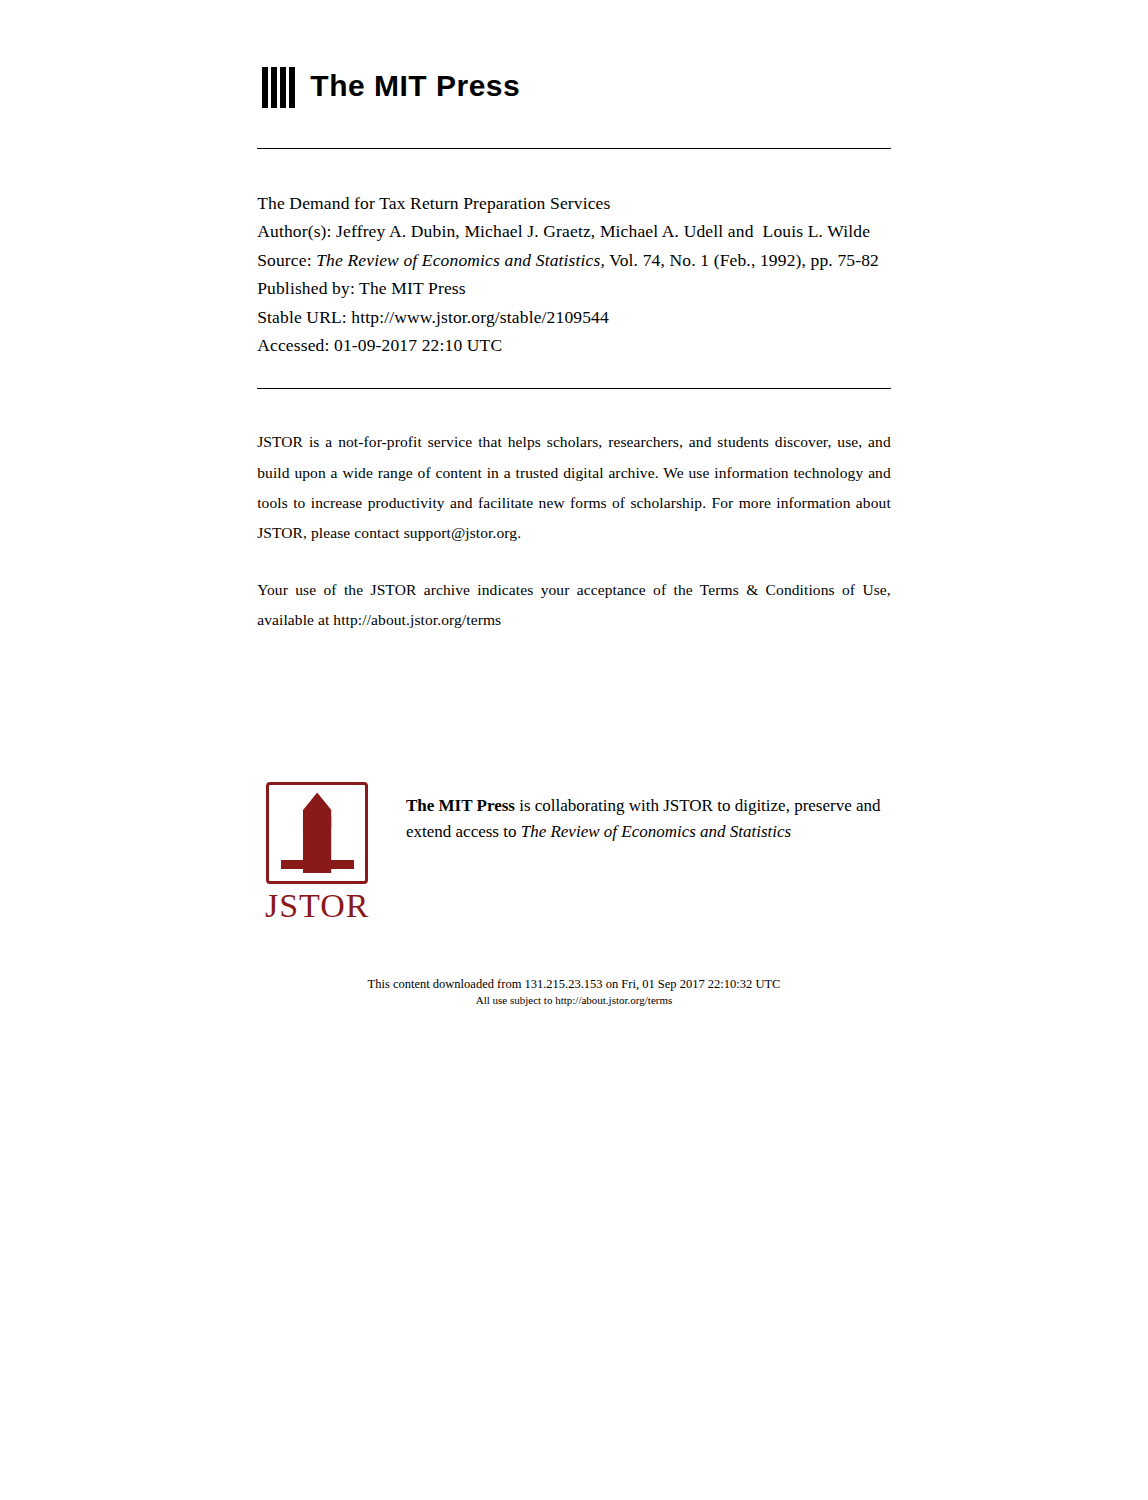The MIT Press
The Demand for Tax Return Preparation Services
Author(s): Jeffrey A. Dubin, Michael J. Graetz, Michael A. Udell and Louis L. Wilde
Source: The Review of Economics and Statistics, Vol. 74, No. 1 (Feb., 1992), pp. 75-82
Published by: The MIT Press
Stable URL: http://www.jstor.org/stable/2109544
Accessed: 01-09-2017 22:10 UTC
JSTOR is a not-for-profit service that helps scholars, researchers, and students discover, use, and build upon a wide range of content in a trusted digital archive. We use information technology and tools to increase productivity and facilitate new forms of scholarship. For more information about JSTOR, please contact support@jstor.org.
Your use of the JSTOR archive indicates your acceptance of the Terms & Conditions of Use, available at http://about.jstor.org/terms
JSTOR
The MIT Press is collaborating with JSTOR to digitize, preserve and extend access to The Review of Economics and Statistics
This content downloaded from 131.215.23.153 on Fri, 01 Sep 2017 22:10:32 UTC
All use subject to http://about.jstor.org/terms